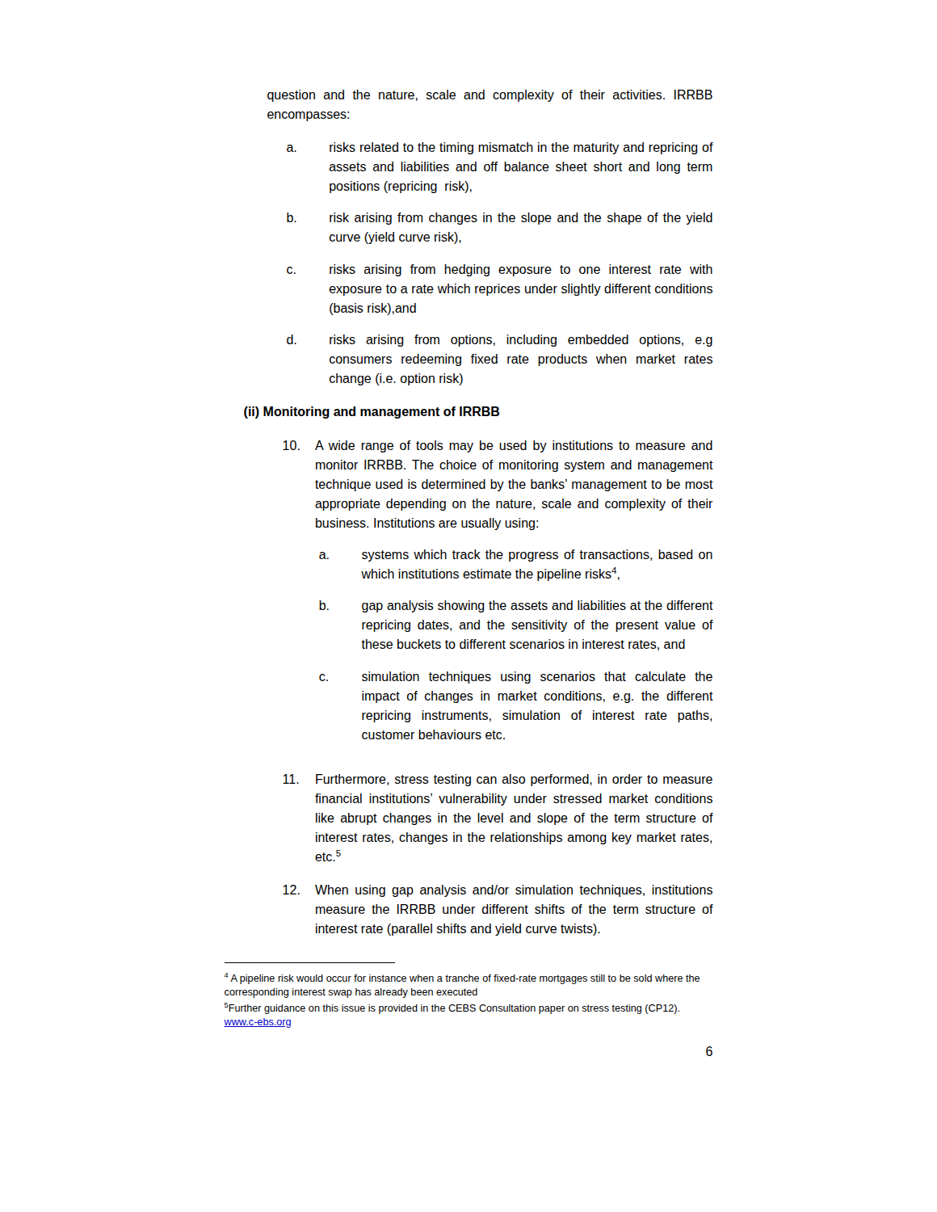question and the nature, scale and complexity of their activities. IRRBB encompasses:
a. risks related to the timing mismatch in the maturity and repricing of assets and liabilities and off balance sheet short and long term positions (repricing risk),
b. risk arising from changes in the slope and the shape of the yield curve (yield curve risk),
c. risks arising from hedging exposure to one interest rate with exposure to a rate which reprices under slightly different conditions (basis risk),and
d. risks arising from options, including embedded options, e.g consumers redeeming fixed rate products when market rates change (i.e. option risk)
(ii) Monitoring and management of IRRBB
10.
A wide range of tools may be used by institutions to measure and monitor IRRBB. The choice of monitoring system and management technique used is determined by the banks’ management to be most appropriate depending on the nature, scale and complexity of their business. Institutions are usually using:
a. systems which track the progress of transactions, based on which institutions estimate the pipeline risks4,
b. gap analysis showing the assets and liabilities at the different repricing dates, and the sensitivity of the present value of these buckets to different scenarios in interest rates, and
c. simulation techniques using scenarios that calculate the impact of changes in market conditions, e.g. the different repricing instruments, simulation of interest rate paths, customer behaviours etc.
11.
Furthermore, stress testing can also performed, in order to measure financial institutions’ vulnerability under stressed market conditions like abrupt changes in the level and slope of the term structure of interest rates, changes in the relationships among key market rates, etc.5
12.
When using gap analysis and/or simulation techniques, institutions measure the IRRBB under different shifts of the term structure of interest rate (parallel shifts and yield curve twists).
4 A pipeline risk would occur for instance when a tranche of fixed-rate mortgages still to be sold where the corresponding interest swap has already been executed
5Further guidance on this issue is provided in the CEBS Consultation paper on stress testing (CP12). www.c-ebs.org
6